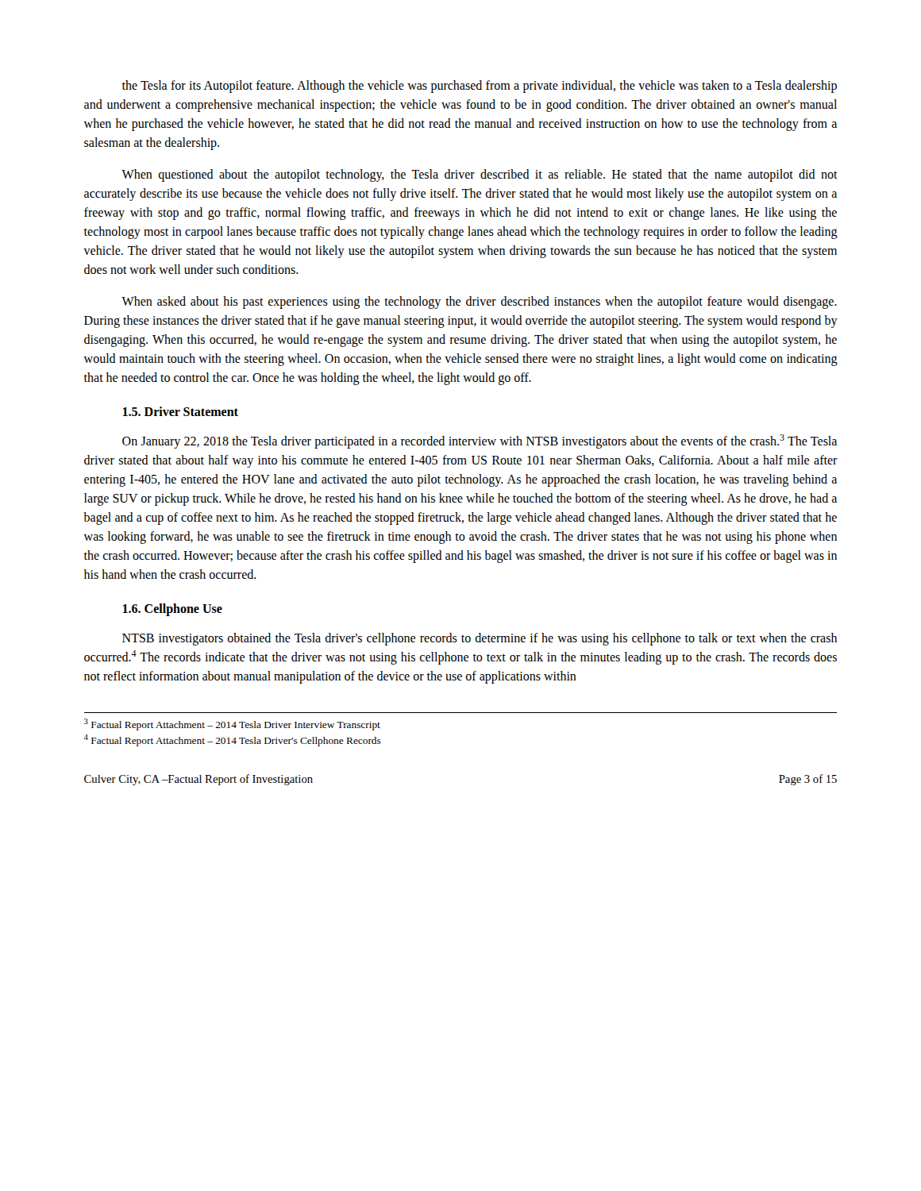the Tesla for its Autopilot feature. Although the vehicle was purchased from a private individual, the vehicle was taken to a Tesla dealership and underwent a comprehensive mechanical inspection; the vehicle was found to be in good condition. The driver obtained an owner's manual when he purchased the vehicle however, he stated that he did not read the manual and received instruction on how to use the technology from a salesman at the dealership.
When questioned about the autopilot technology, the Tesla driver described it as reliable. He stated that the name autopilot did not accurately describe its use because the vehicle does not fully drive itself. The driver stated that he would most likely use the autopilot system on a freeway with stop and go traffic, normal flowing traffic, and freeways in which he did not intend to exit or change lanes. He like using the technology most in carpool lanes because traffic does not typically change lanes ahead which the technology requires in order to follow the leading vehicle. The driver stated that he would not likely use the autopilot system when driving towards the sun because he has noticed that the system does not work well under such conditions.
When asked about his past experiences using the technology the driver described instances when the autopilot feature would disengage. During these instances the driver stated that if he gave manual steering input, it would override the autopilot steering. The system would respond by disengaging. When this occurred, he would re-engage the system and resume driving. The driver stated that when using the autopilot system, he would maintain touch with the steering wheel. On occasion, when the vehicle sensed there were no straight lines, a light would come on indicating that he needed to control the car. Once he was holding the wheel, the light would go off.
1.5. Driver Statement
On January 22, 2018 the Tesla driver participated in a recorded interview with NTSB investigators about the events of the crash.3 The Tesla driver stated that about half way into his commute he entered I-405 from US Route 101 near Sherman Oaks, California. About a half mile after entering I-405, he entered the HOV lane and activated the auto pilot technology. As he approached the crash location, he was traveling behind a large SUV or pickup truck. While he drove, he rested his hand on his knee while he touched the bottom of the steering wheel. As he drove, he had a bagel and a cup of coffee next to him. As he reached the stopped firetruck, the large vehicle ahead changed lanes. Although the driver stated that he was looking forward, he was unable to see the firetruck in time enough to avoid the crash. The driver states that he was not using his phone when the crash occurred. However; because after the crash his coffee spilled and his bagel was smashed, the driver is not sure if his coffee or bagel was in his hand when the crash occurred.
1.6. Cellphone Use
NTSB investigators obtained the Tesla driver's cellphone records to determine if he was using his cellphone to talk or text when the crash occurred.4 The records indicate that the driver was not using his cellphone to text or talk in the minutes leading up to the crash. The records does not reflect information about manual manipulation of the device or the use of applications within
3 Factual Report Attachment – 2014 Tesla Driver Interview Transcript
4 Factual Report Attachment – 2014 Tesla Driver's Cellphone Records
Culver City, CA –Factual Report of Investigation Page 3 of 15